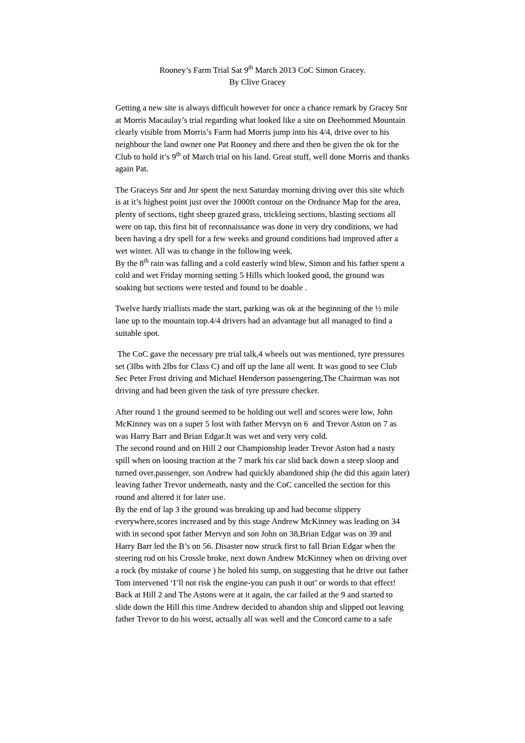Rooney’s Farm Trial Sat 9th March 2013 CoC Simon Gracey. By Clive Gracey
Getting a new site is always difficult however for once a chance remark by Gracey Snr at Morris Macaulay’s trial regarding what looked like a site on Deehommed Mountain clearly visible from Morris’s Farm had Morris jump into his 4/4, drive over to his neighbour the land owner one Pat Rooney and there and then be given the ok for the Club to hold it’s 9th of March trial on his land. Great stuff, well done Morris and thanks again Pat.
The Graceys Snr and Jnr spent the next Saturday morning driving over this site which is at it’s highest point just over the 1000ft contour on the Ordnance Map for the area, plenty of sections, tight sheep grazed grass, trickleing sections, blasting sections all were on tap, this first bit of reconnaissance was done in very dry conditions, we had been having a dry spell for a few weeks and ground conditions had improved after a wet winter. All was to change in the following week.
By the 8th rain was falling and a cold easterly wind blew, Simon and his father spent a cold and wet Friday morning setting 5 Hills which looked good, the ground was soaking but sections were tested and found to be doable .
Twelve hardy triallists made the start, parking was ok at the beginning of the ½ mile lane up to the mountain top.4/4 drivers had an advantage but all managed to find a suitable spot.
The CoC gave the necessary pre trial talk,4 wheels out was mentioned, tyre pressures set (3lbs with 2lbs for Class C) and off up the lane all went. It was good to see Club Sec Peter Frost driving and Michael Henderson passengering,The Chairman was not driving and had been given the task of tyre pressure checker.
After round 1 the ground seemed to be holding out well and scores were low, John McKinney was on a super 5 lost with father Mervyn on 6 and Trevor Aston on 7 as was Harry Barr and Brian Edgar.It was wet and very very cold.
The second round and on Hill 2 our Championship leader Trevor Aston had a nasty spill when on loosing traction at the 7 mark his car slid back down a steep sloop and turned over,passenger, son Andrew had quickly abandoned ship (he did this again later) leaving father Trevor underneath, nasty and the CoC cancelled the section for this round and altered it for later use.
By the end of lap 3 the ground was breaking up and had become slippery everywhere,scores increased and by this stage Andrew McKinney was leading on 34 with in second spot father Mervyn and son John on 38,Brian Edgar was on 39 and Harry Barr led the B’s on 56. Disaster now struck first to fall Brian Edgar when the steering rod on his Crossle broke, next down Andrew McKinney when on driving over a rock (by mistake of course ) he holed his sump, on suggesting that he drive out father Tom intervened ‘I’ll not risk the engine-you can push it out’ or words to that effect!
Back at Hill 2 and The Astons were at it again, the car failed at the 9 and started to slide down the Hill this time Andrew decided to abandon ship and slipped out leaving father Trevor to do his worst, actually all was well and the Concord came to a safe